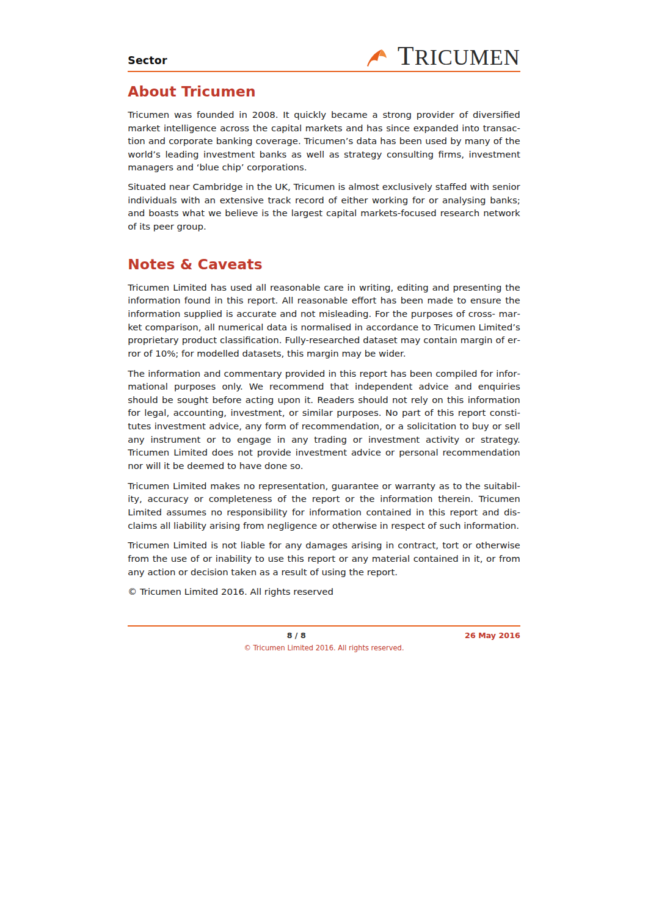Sector
TRICUMEN
About Tricumen
Tricumen was founded in 2008. It quickly became a strong provider of diversified market intelligence across the capital markets and has since expanded into transaction and corporate banking coverage. Tricumen’s data has been used by many of the world’s leading investment banks as well as strategy consulting firms, investment managers and ‘blue chip’ corporations.
Situated near Cambridge in the UK, Tricumen is almost exclusively staffed with senior individuals with an extensive track record of either working for or analysing banks; and boasts what we believe is the largest capital markets-focused research network of its peer group.
Notes & Caveats
Tricumen Limited has used all reasonable care in writing, editing and presenting the information found in this report. All reasonable effort has been made to ensure the information supplied is accurate and not misleading. For the purposes of cross- market comparison, all numerical data is normalised in accordance to Tricumen Limited’s proprietary product classification. Fully-researched dataset may contain margin of error of 10%; for modelled datasets, this margin may be wider.
The information and commentary provided in this report has been compiled for informational purposes only. We recommend that independent advice and enquiries should be sought before acting upon it. Readers should not rely on this information for legal, accounting, investment, or similar purposes. No part of this report constitutes investment advice, any form of recommendation, or a solicitation to buy or sell any instrument or to engage in any trading or investment activity or strategy. Tricumen Limited does not provide investment advice or personal recommendation nor will it be deemed to have done so.
Tricumen Limited makes no representation, guarantee or warranty as to the suitability, accuracy or completeness of the report or the information therein. Tricumen Limited assumes no responsibility for information contained in this report and disclaims all liability arising from negligence or otherwise in respect of such information.
Tricumen Limited is not liable for any damages arising in contract, tort or otherwise from the use of or inability to use this report or any material contained in it, or from any action or decision taken as a result of using the report.
© Tricumen Limited 2016. All rights reserved
8 / 8 26 May 2016
© Tricumen Limited 2016. All rights reserved.